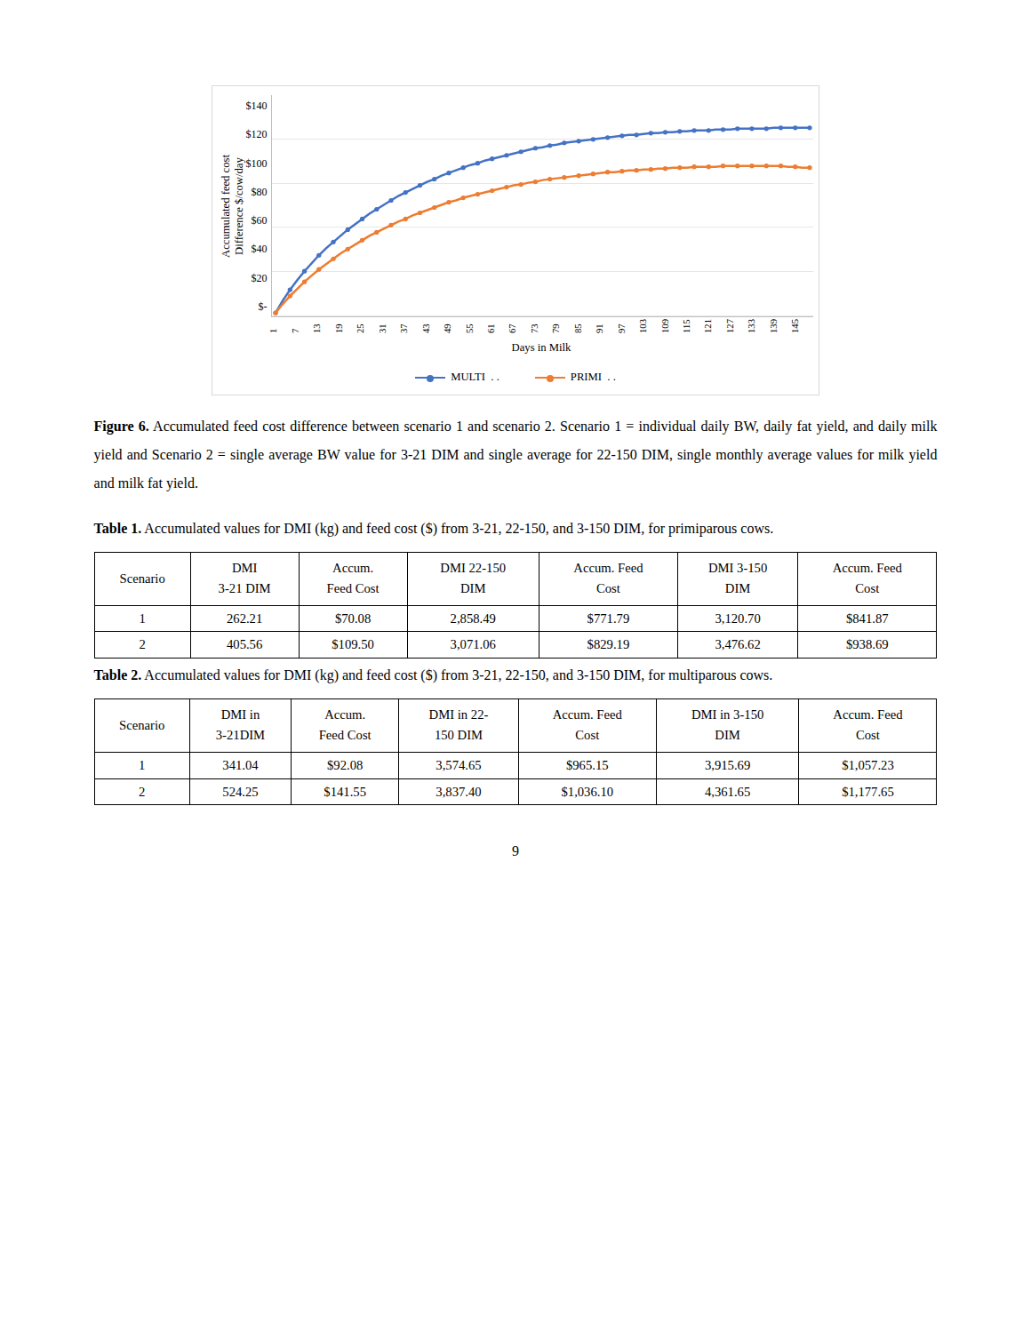Accumulated feed cost
Difference $/cow/day
$140 $120 $100 $80 $60 $40 $20 $-
17131925313743495561677379859197103109115121127133139145
Days in Milk
MULTI . .
PRIMI . .
Figure 6. Accumulated feed cost difference between scenario 1 and scenario 2. Scenario 1 = individual daily BW, daily fat yield, and daily milk yield and Scenario 2 = single average BW value for 3-21 DIM and single average for 22-150 DIM, single monthly average values for milk yield and milk fat yield.
Table 1. Accumulated values for DMI (kg) and feed cost ($) from 3-21, 22-150, and 3-150 DIM, for primiparous cows.
| Scenario | DMI 3-21 DIM | Accum. Feed Cost | DMI 22-150 DIM | Accum. Feed Cost | DMI 3-150 DIM | Accum. Feed Cost |
| --- | --- | --- | --- | --- | --- | --- |
| 1 | 262.21 | $70.08 | 2,858.49 | $771.79 | 3,120.70 | $841.87 |
| 2 | 405.56 | $109.50 | 3,071.06 | $829.19 | 3,476.62 | $938.69 |
Table 2. Accumulated values for DMI (kg) and feed cost ($) from 3-21, 22-150, and 3-150 DIM, for multiparous cows.
| Scenario | DMI in 3-21DIM | Accum. Feed Cost | DMI in 22- 150 DIM | Accum. Feed Cost | DMI in 3-150 DIM | Accum. Feed Cost |
| --- | --- | --- | --- | --- | --- | --- |
| 1 | 341.04 | $92.08 | 3,574.65 | $965.15 | 3,915.69 | $1,057.23 |
| 2 | 524.25 | $141.55 | 3,837.40 | $1,036.10 | 4,361.65 | $1,177.65 |
9